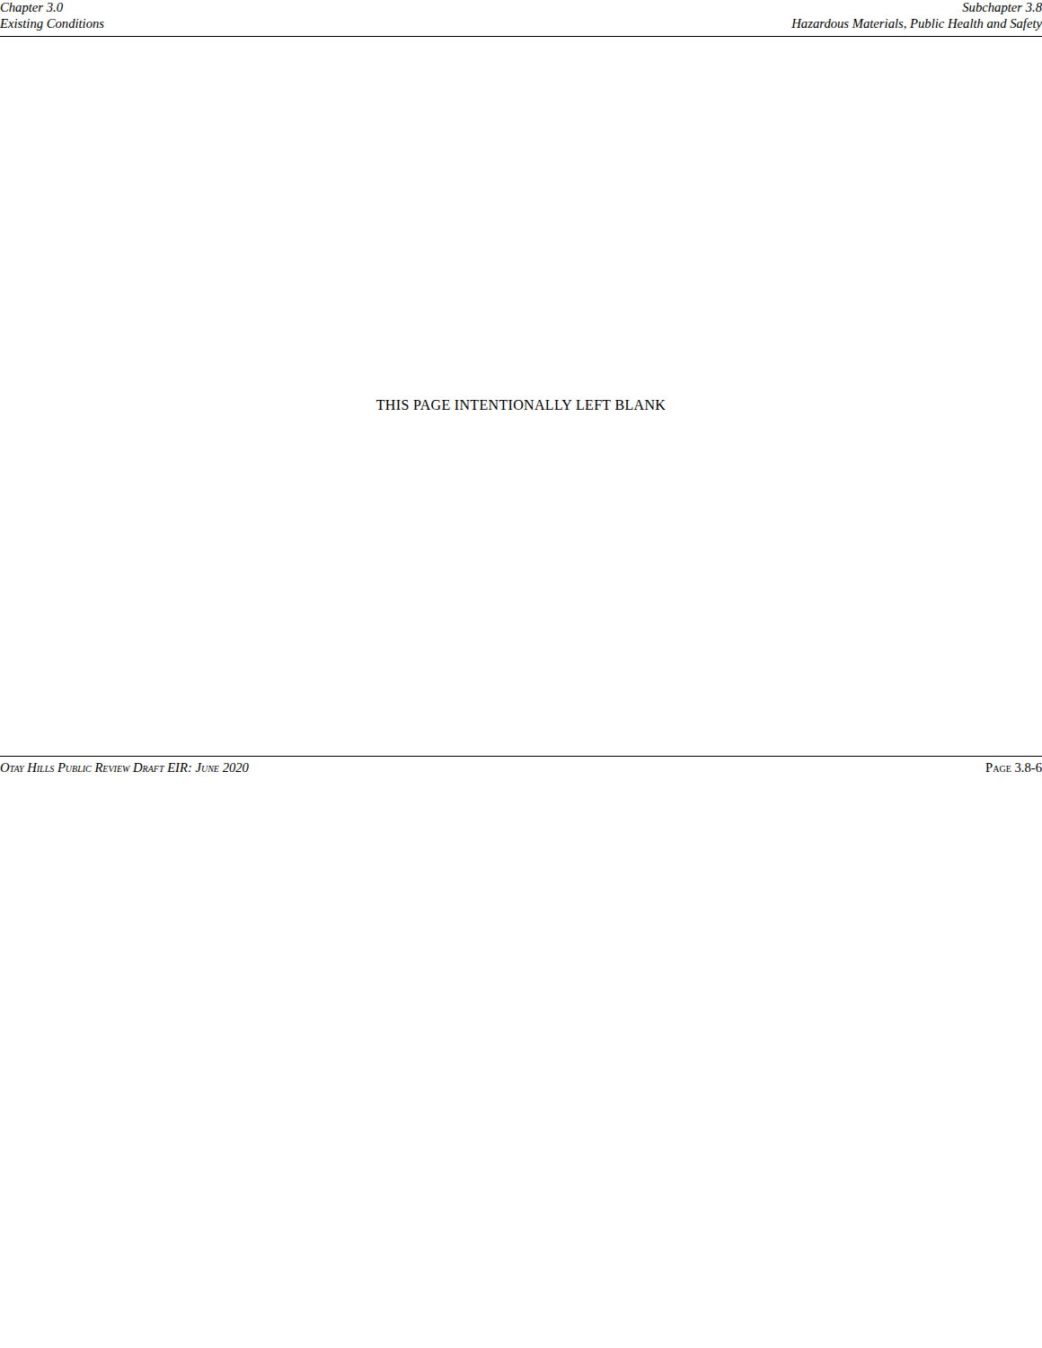Chapter 3.0
Existing Conditions
Subchapter 3.8
Hazardous Materials, Public Health and Safety
THIS PAGE INTENTIONALLY LEFT BLANK
Otay Hills Public Review Draft EIR: June 2020
Page 3.8-6